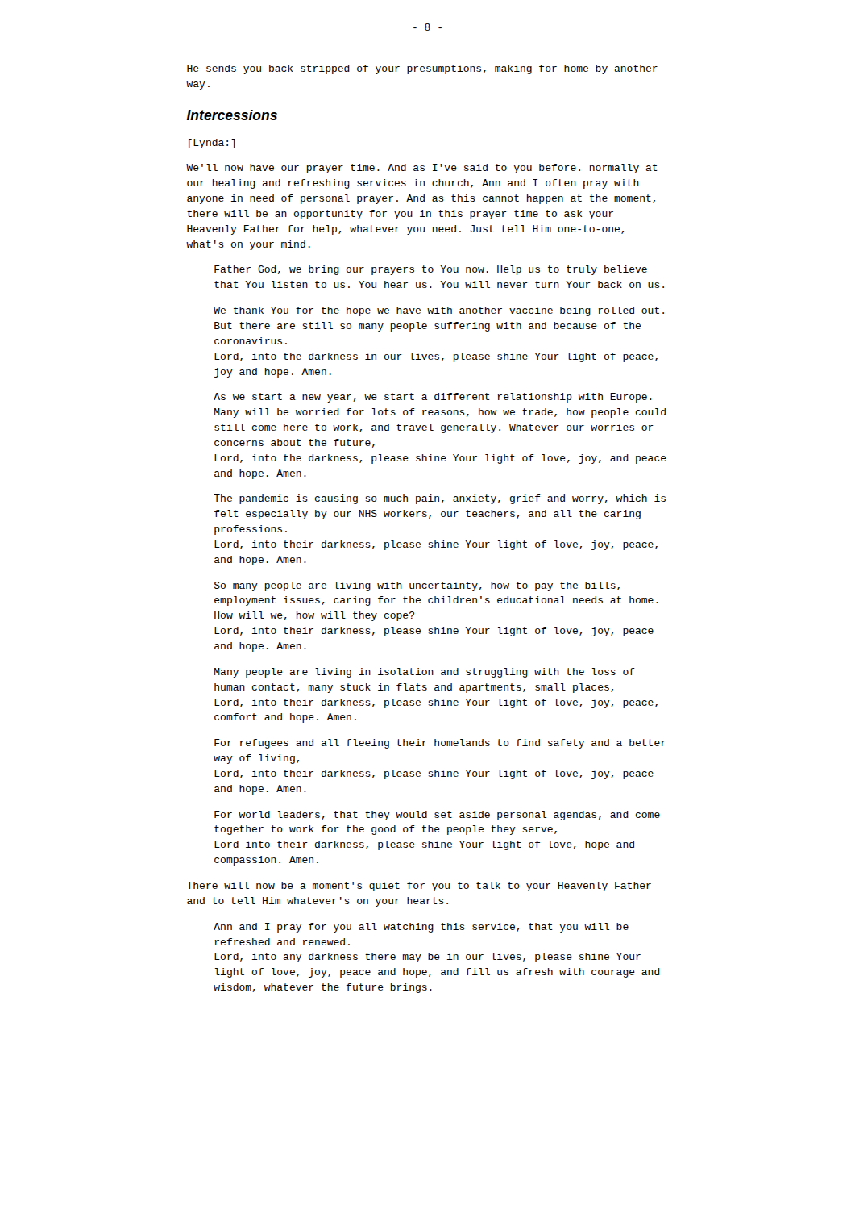- 8 -
He sends you back stripped of your presumptions, making for home by another way.
Intercessions
[Lynda:]
We'll now have our prayer time. And as I've said to you before. normally at our healing and refreshing services in church, Ann and I often pray with anyone in need of personal prayer. And as this cannot happen at the moment, there will be an opportunity for you in this prayer time to ask your Heavenly Father for help, whatever you need. Just tell Him one-to-one, what's on your mind.
Father God, we bring our prayers to You now. Help us to truly believe that You listen to us. You hear us. You will never turn Your back on us.
We thank You for the hope we have with another vaccine being rolled out. But there are still so many people suffering with and because of the coronavirus.
Lord, into the darkness in our lives, please shine Your light of peace, joy and hope. Amen.
As we start a new year, we start a different relationship with Europe. Many will be worried for lots of reasons, how we trade, how people could still come here to work, and travel generally. Whatever our worries or concerns about the future,
Lord, into the darkness, please shine Your light of love, joy, and peace and hope. Amen.
The pandemic is causing so much pain, anxiety, grief and worry, which is felt especially by our NHS workers, our teachers, and all the caring professions.
Lord, into their darkness, please shine Your light of love, joy, peace, and hope. Amen.
So many people are living with uncertainty, how to pay the bills, employment issues, caring for the children's educational needs at home. How will we, how will they cope?
Lord, into their darkness, please shine Your light of love, joy, peace and hope. Amen.
Many people are living in isolation and struggling with the loss of human contact, many stuck in flats and apartments, small places,
Lord, into their darkness, please shine Your light of love, joy, peace, comfort and hope. Amen.
For refugees and all fleeing their homelands to find safety and a better way of living,
Lord, into their darkness, please shine Your light of love, joy, peace and hope. Amen.
For world leaders, that they would set aside personal agendas, and come together to work for the good of the people they serve,
Lord into their darkness, please shine Your light of love, hope and compassion. Amen.
There will now be a moment's quiet for you to talk to your Heavenly Father and to tell Him whatever's on your hearts.
Ann and I pray for you all watching this service, that you will be refreshed and renewed.
Lord, into any darkness there may be in our lives, please shine Your light of love, joy, peace and hope, and fill us afresh with courage and wisdom, whatever the future brings.